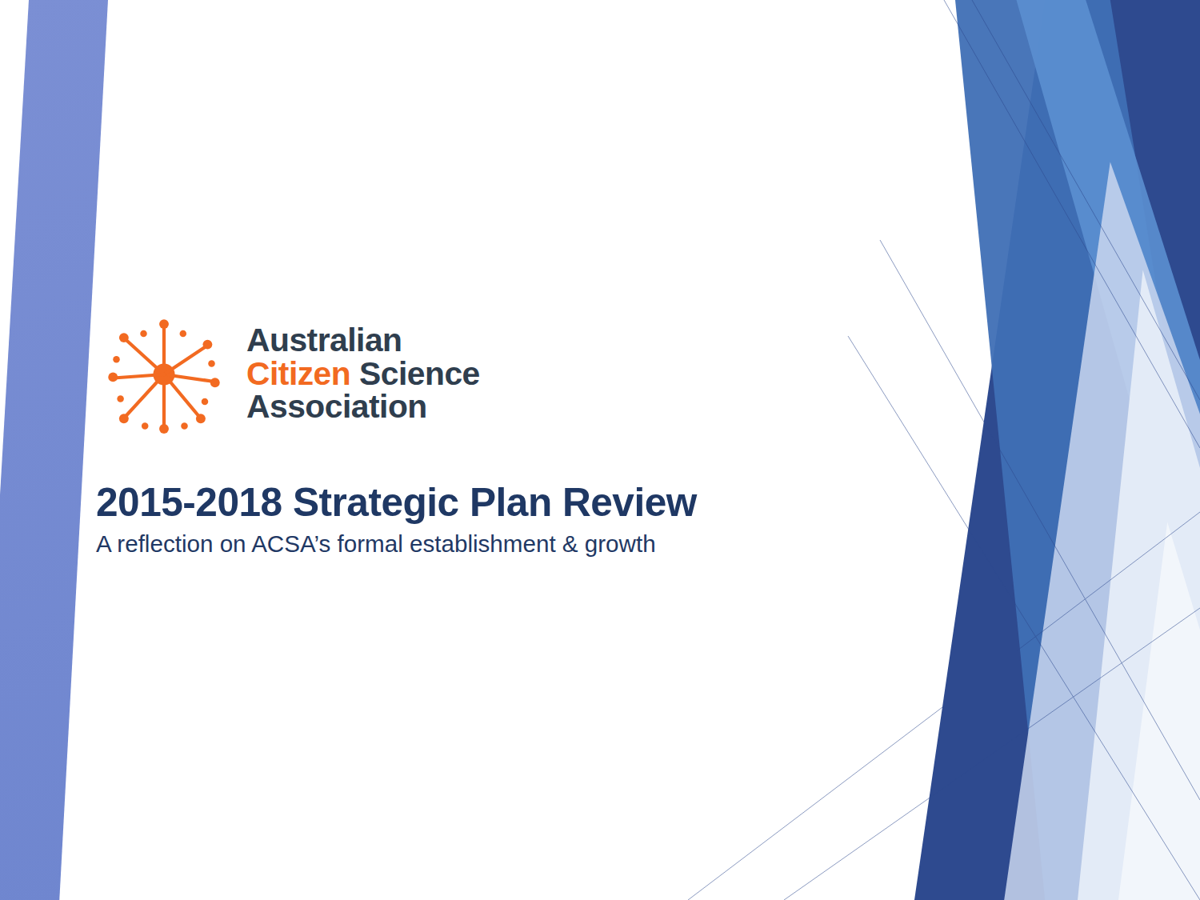Australian
Citizen Science
Association
2015-2018 Strategic Plan Review
A reflection on ACSA’s formal establishment & growth